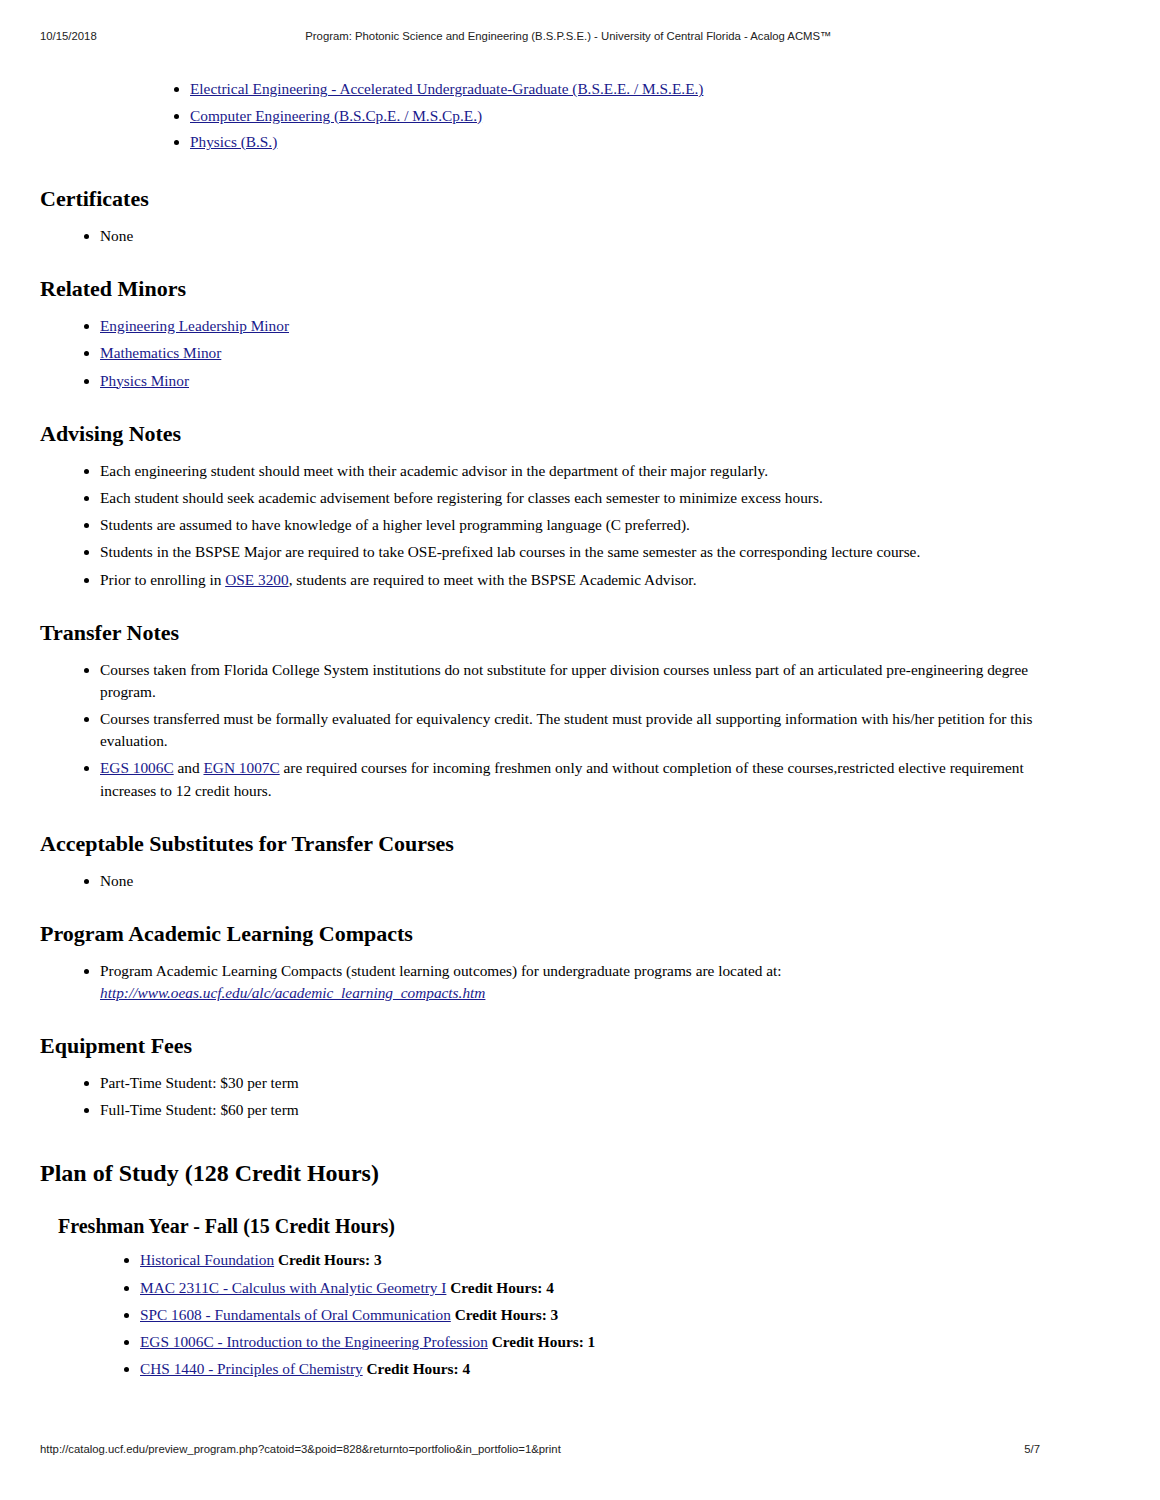10/15/2018
Program: Photonic Science and Engineering (B.S.P.S.E.) - University of Central Florida - Acalog ACMS™
Electrical Engineering - Accelerated Undergraduate-Graduate (B.S.E.E. / M.S.E.E.)
Computer Engineering (B.S.Cp.E. / M.S.Cp.E.)
Physics (B.S.)
Certificates
None
Related Minors
Engineering Leadership Minor
Mathematics Minor
Physics Minor
Advising Notes
Each engineering student should meet with their academic advisor in the department of their major regularly.
Each student should seek academic advisement before registering for classes each semester to minimize excess hours.
Students are assumed to have knowledge of a higher level programming language (C preferred).
Students in the BSPSE Major are required to take OSE-prefixed lab courses in the same semester as the corresponding lecture course.
Prior to enrolling in OSE 3200, students are required to meet with the BSPSE Academic Advisor.
Transfer Notes
Courses taken from Florida College System institutions do not substitute for upper division courses unless part of an articulated pre-engineering degree program.
Courses transferred must be formally evaluated for equivalency credit. The student must provide all supporting information with his/her petition for this evaluation.
EGS 1006C and EGN 1007C are required courses for incoming freshmen only and without completion of these courses,restricted elective requirement increases to 12 credit hours.
Acceptable Substitutes for Transfer Courses
None
Program Academic Learning Compacts
Program Academic Learning Compacts (student learning outcomes) for undergraduate programs are located at: http://www.oeas.ucf.edu/alc/academic_learning_compacts.htm
Equipment Fees
Part-Time Student: $30 per term
Full-Time Student: $60 per term
Plan of Study (128 Credit Hours)
Freshman Year - Fall (15 Credit Hours)
Historical Foundation Credit Hours: 3
MAC 2311C - Calculus with Analytic Geometry I Credit Hours: 4
SPC 1608 - Fundamentals of Oral Communication Credit Hours: 3
EGS 1006C - Introduction to the Engineering Profession Credit Hours: 1
CHS 1440 - Principles of Chemistry Credit Hours: 4
http://catalog.ucf.edu/preview_program.php?catoid=3&poid=828&returnto=portfolio&in_portfolio=1&print
5/7